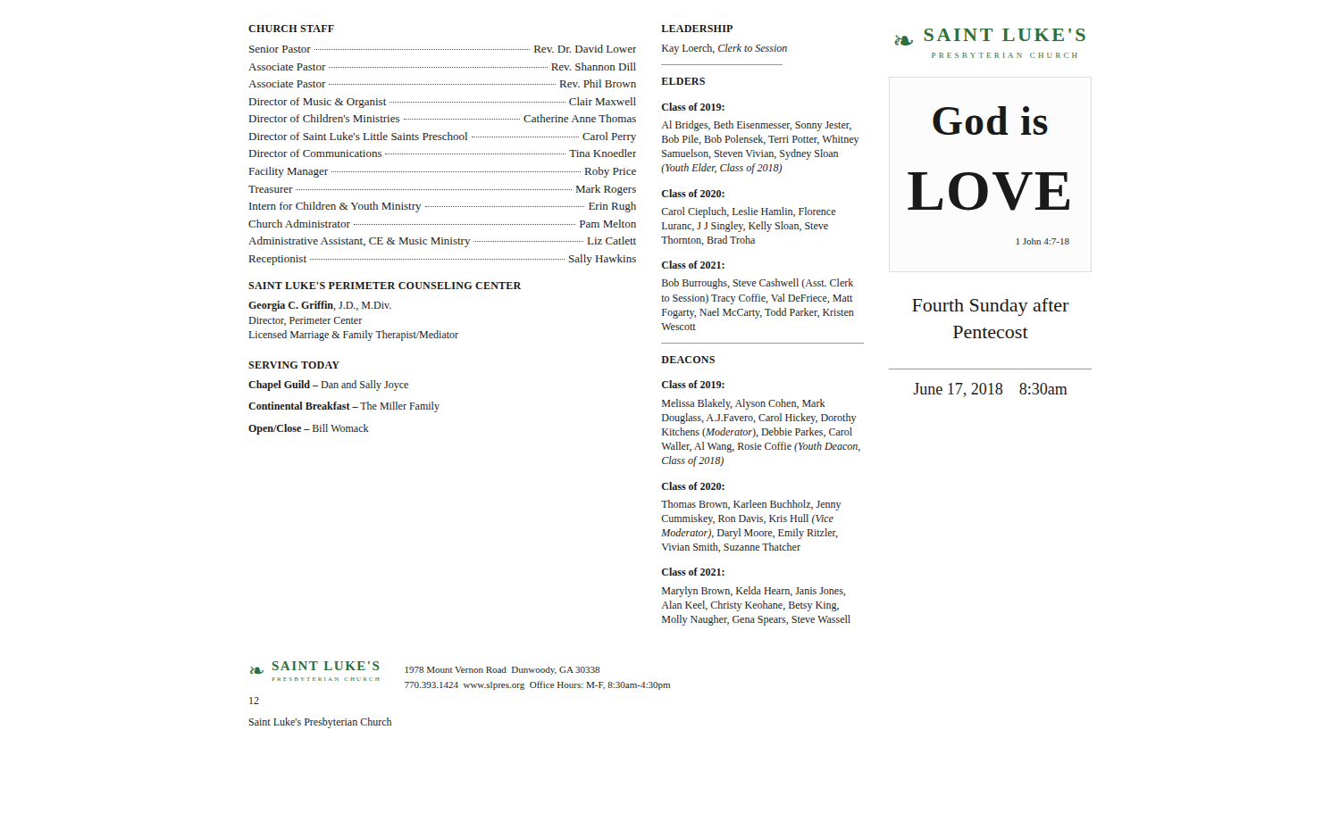Church Staff
Senior Pastor Rev. Dr. David Lower
Associate Pastor Rev. Shannon Dill
Associate Pastor Rev. Phil Brown
Director of Music & Organist Clair Maxwell
Director of Children's Ministries Catherine Anne Thomas
Director of Saint Luke's Little Saints Preschool Carol Perry
Director of Communications Tina Knoedler
Facility Manager Roby Price
Treasurer Mark Rogers
Intern for Children & Youth Ministry Erin Rugh
Church Administrator Pam Melton
Administrative Assistant, CE & Music Ministry Liz Catlett
Receptionist Sally Hawkins
Saint Luke's Perimeter Counseling Center
Georgia C. Griffin, J.D., M.Div.
Director, Perimeter Center
Licensed Marriage & Family Therapist/Mediator
Serving Today
Chapel Guild – Dan and Sally Joyce
Continental Breakfast – The Miller Family
Open/Close – Bill Womack
Leadership
Kay Loerch, Clerk to Session
Elders
Class of 2019:
Al Bridges, Beth Eisenmesser, Sonny Jester, Bob Pile, Bob Polensek, Terri Potter, Whitney Samuelson, Steven Vivian, Sydney Sloan (Youth Elder, Class of 2018)
Class of 2020:
Carol Ciepluch, Leslie Hamlin, Florence Luranc, J J Singley, Kelly Sloan, Steve Thornton, Brad Troha
Class of 2021:
Bob Burroughs, Steve Cashwell (Asst. Clerk to Session) Tracy Coffie, Val DeFriece, Matt Fogarty, Nael McCarty, Todd Parker, Kristen Wescott
Deacons
Class of 2019:
Melissa Blakely, Alyson Cohen, Mark Douglass, A.J.Favero, Carol Hickey, Dorothy Kitchens (Moderator), Debbie Parkes, Carol Waller, Al Wang, Rosie Coffie (Youth Deacon, Class of 2018)
Class of 2020:
Thomas Brown, Karleen Buchholz, Jenny Cummiskey, Ron Davis, Kris Hull (Vice Moderator), Daryl Moore, Emily Ritzler, Vivian Smith, Suzanne Thatcher
Class of 2021:
Marylyn Brown, Kelda Hearn, Janis Jones, Alan Keel, Christy Keohane, Betsy King, Molly Naugher, Gena Spears, Steve Wassell
❧
SAINT LUKE'S
PRESBYTERIAN CHURCH
God is
LOVE
1 John 4:7-18
Fourth Sunday after Pentecost
June 17, 2018 8:30am
❧
SAINT LUKE'S
PRESBYTERIAN CHURCH
12
Saint Luke's Presbyterian Church
1978 Mount Vernon Road Dunwoody, GA 30338
770.393.1424 www.slpres.org Office Hours: M-F, 8:30am-4:30pm